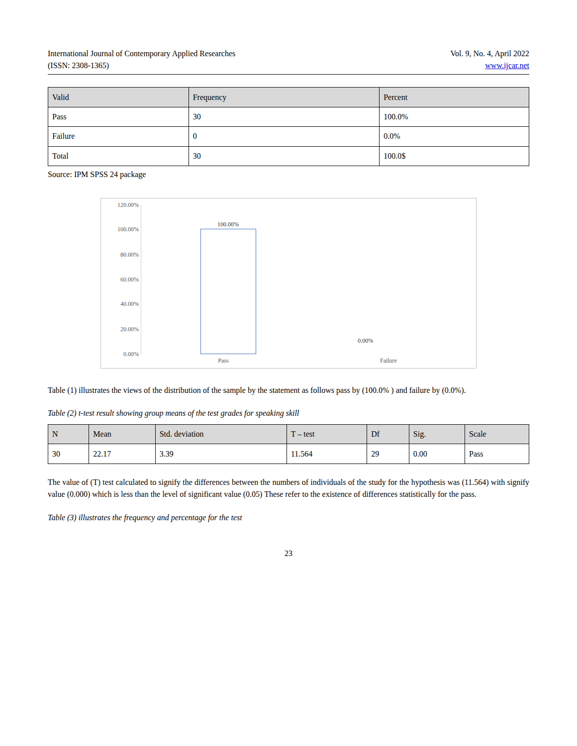International Journal of Contemporary Applied Researches
(ISSN: 2308-1365)
Vol. 9, No. 4, April 2022
www.ijcar.net
| Valid | Frequency | Percent |
| --- | --- | --- |
| Pass | 30 | 100.0% |
| Failure | 0 | 0.0% |
| Total | 30 | 100.0$ |
Source: IPM SPSS 24 package
120.00% 100.00% 80.00% 60.00% 40.00% 20.00% 0.00%
100.00%
0.00%
Pass
Failure
Table (1) illustrates the views of the distribution of the sample by the statement as follows pass by (100.0% ) and failure by (0.0%).
Table (2) t-test result showing group means of the test grades for speaking skill
| N | Mean | Std. deviation | T – test | Df | Sig. | Scale |
| --- | --- | --- | --- | --- | --- | --- |
| 30 | 22.17 | 3.39 | 11.564 | 29 | 0.00 | Pass |
The value of (T) test calculated to signify the differences between the numbers of individuals of the study for the hypothesis was (11.564) with signify value (0.000) which is less than the level of significant value (0.05) These refer to the existence of differences statistically for the pass.
Table (3) illustrates the frequency and percentage for the test
23